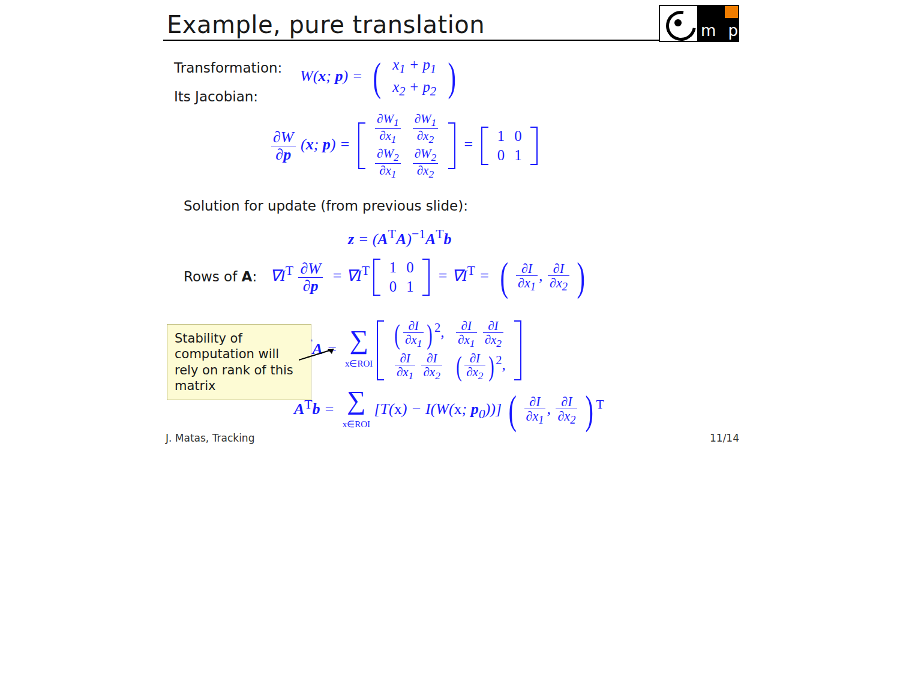Example, pure translation
m p
Transformation:
W(x; p) = (
| x 1 + p 1 |
| x 2 + p 2 |
)
Its Jacobian:
∂W ∂p (x; p) =
| ∂W 1 ∂x 1 | ∂W 1 ∂x 2 |
| ∂W 2 ∂x 1 | ∂W 2 ∂x 2 |
=
| 1 | 0 |
| 0 | 1 |
Solution for update (from previous slide):
z = (ATA)−1ATb
Rows of A:
∇IT ∂W ∂p = ∇IT
| 1 | 0 |
| 0 | 1 |
= ∇IT = ( ∂I∂x1, ∂I∂x2 )
ATA = ∑
x∈ROI
| ( ∂I ∂x 1 ) 2 , | ∂I ∂x 1 ∂I ∂x 2 |
| ∂I ∂x 1 ∂I ∂x 2 | ( ∂I ∂x 2 ) 2 , |
ATb = ∑
x∈ROI [T(x) − I(W(x; p0))] ( ∂I∂x1, ∂I∂x2 )T
Stability of computation will rely on rank of this matrix
J. Matas, Tracking
11/14